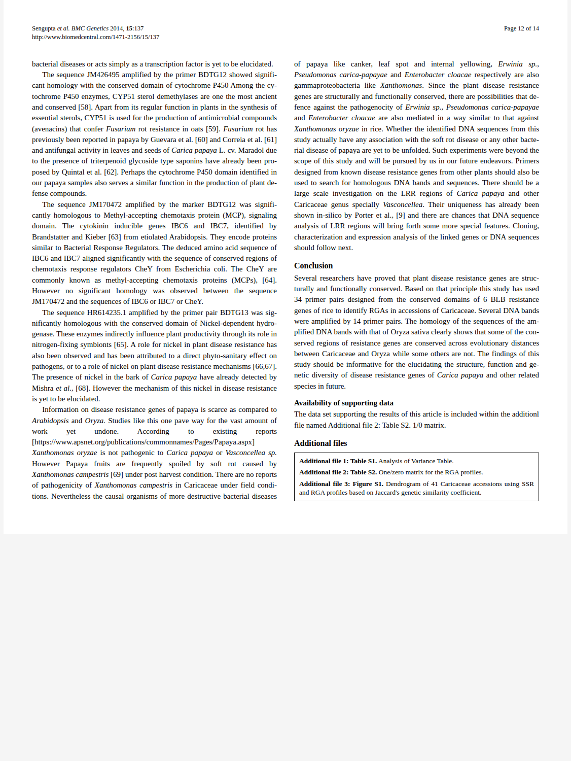Sengupta et al. BMC Genetics 2014, 15:137
http://www.biomedcentral.com/1471-2156/15/137
Page 12 of 14
bacterial diseases or acts simply as a transcription factor is yet to be elucidated.
The sequence JM426495 amplified by the primer BDTG12 showed significant homology with the conserved domain of cytochrome P450 Among the cytochrome P450 enzymes, CYP51 sterol demethylases are one the most ancient and conserved [58]. Apart from its regular function in plants in the synthesis of essential sterols, CYP51 is used for the production of antimicrobial compounds (avenacins) that confer Fusarium rot resistance in oats [59]. Fusarium rot has previously been reported in papaya by Guevara et al. [60] and Correia et al. [61] and antifungal activity in leaves and seeds of Carica papaya L. cv. Maradol due to the presence of triterpenoid glycoside type saponins have already been proposed by Quintal et al. [62]. Perhaps the cytochrome P450 domain identified in our papaya samples also serves a similar function in the production of plant defense compounds.
The sequence JM170472 amplified by the marker BDTG12 was significantly homologous to Methyl-accepting chemotaxis protein (MCP), signaling domain. The cytokinin inducible genes IBC6 and IBC7, identified by Brandstatter and Kieber [63] from etiolated Arabidopsis. They encode proteins similar to Bacterial Response Regulators. The deduced amino acid sequence of IBC6 and IBC7 aligned significantly with the sequence of conserved regions of chemotaxis response regulators CheY from Escherichia coli. The CheY are commonly known as methyl-accepting chemotaxis proteins (MCPs), [64]. However no significant homology was observed between the sequence JM170472 and the sequences of IBC6 or IBC7 or CheY.
The sequence HR614235.1 amplified by the primer pair BDTG13 was significantly homologous with the conserved domain of Nickel-dependent hydrogenase. These enzymes indirectly influence plant productivity through its role in nitrogen-fixing symbionts [65]. A role for nickel in plant disease resistance has also been observed and has been attributed to a direct phyto-sanitary effect on pathogens, or to a role of nickel on plant disease resistance mechanisms [66,67]. The presence of nickel in the bark of Carica papaya have already detected by Mishra et al., [68]. However the mechanism of this nickel in disease resistance is yet to be elucidated.
Information on disease resistance genes of papaya is scarce as compared to Arabidopsis and Oryza. Studies like this one pave way for the vast amount of work yet undone. According to existing reports [https://www.apsnet.org/publications/commonnames/Pages/Papaya.aspx] Xanthomonas oryzae is not pathogenic to Carica papaya or Vasconcellea sp. However Papaya fruits are frequently spoiled by soft rot caused by Xanthomonas campestris [69] under post harvest condition. There are no reports of pathogenicity of Xanthomonas campestris in Caricaceae under field conditions. Nevertheless the causal organisms of more destructive bacterial diseases of papaya like canker, leaf spot and internal yellowing, Erwinia sp., Pseudomonas carica-papayae and Enterobacter cloacae respectively are also gammaproteobacteria like Xanthomonas. Since the plant disease resistance genes are structurally and functionally conserved, there are possibilities that defence against the pathogenocity of Erwinia sp., Pseudomonas carica-papayae and Enterobacter cloacae are also mediated in a way similar to that against Xanthomonas oryzae in rice. Whether the identified DNA sequences from this study actually have any association with the soft rot disease or any other bacterial disease of papaya are yet to be unfolded. Such experiments were beyond the scope of this study and will be pursued by us in our future endeavors. Primers designed from known disease resistance genes from other plants should also be used to search for homologous DNA bands and sequences. There should be a large scale investigation on the LRR regions of Carica papaya and other Caricaceae genus specially Vasconcellea. Their uniqueness has already been shown in-silico by Porter et al., [9] and there are chances that DNA sequence analysis of LRR regions will bring forth some more special features. Cloning, characterization and expression analysis of the linked genes or DNA sequences should follow next.
Conclusion
Several researchers have proved that plant disease resistance genes are structurally and functionally conserved. Based on that principle this study has used 34 primer pairs designed from the conserved domains of 6 BLB resistance genes of rice to identify RGAs in accessions of Caricaceae. Several DNA bands were amplified by 14 primer pairs. The homology of the sequences of the amplified DNA bands with that of Oryza sativa clearly shows that some of the conserved regions of resistance genes are conserved across evolutionary distances between Caricaceae and Oryza while some others are not. The findings of this study should be informative for the elucidating the structure, function and genetic diversity of disease resistance genes of Carica papaya and other related species in future.
Availability of supporting data
The data set supporting the results of this article is included within the additionl file named Additional file 2: Table S2. 1/0 matrix.
Additional files
Additional file 1: Table S1. Analysis of Variance Table.
Additional file 2: Table S2. One/zero matrix for the RGA profiles.
Additional file 3: Figure S1. Dendrogram of 41 Caricaceae accessions using SSR and RGA profiles based on Jaccard's genetic similarity coefficient.